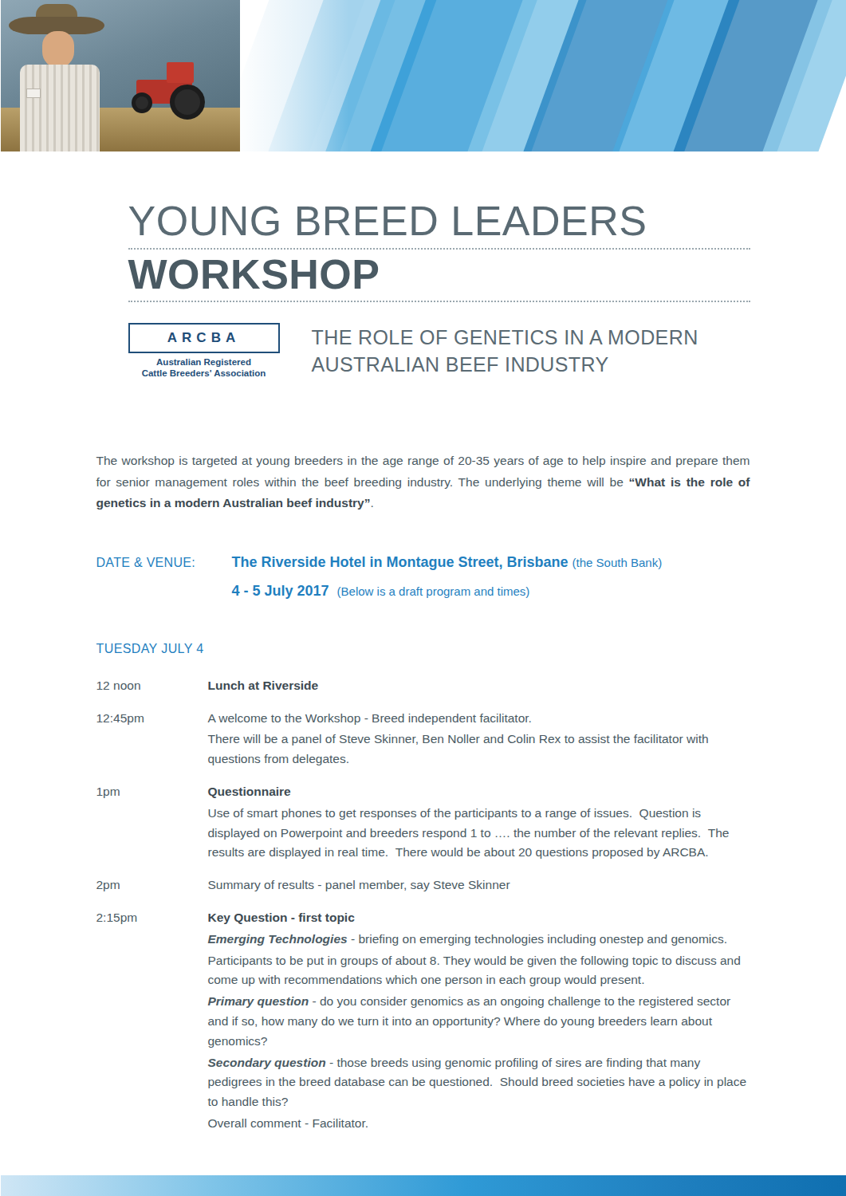Young Breed Leaders
Workshop
ARCBA
Australian Registered
Cattle Breeders' Association
The role of genetics in a modern
Australian beef industry
The workshop is targeted at young breeders in the age range of 20-35 years of age to help inspire and prepare them for senior management roles within the beef breeding industry. The underlying theme will be “What is the role of genetics in a modern Australian beef industry”.
Date & Venue:
The Riverside Hotel in Montague Street, Brisbane (the South Bank)
4 - 5 July 2017 (Below is a draft program and times)
Tuesday July 4
| 12 noon | Lunch at Riverside |
| 12:45pm | A welcome to the Workshop - Breed independent facilitator. There will be a panel of Steve Skinner, Ben Noller and Colin Rex to assist the facilitator with questions from delegates. |
| 1pm | Questionnaire Use of smart phones to get responses of the participants to a range of issues. Question is displayed on Powerpoint and breeders respond 1 to …. the number of the relevant replies. The results are displayed in real time. There would be about 20 questions proposed by ARCBA. |
| 2pm | Summary of results - panel member, say Steve Skinner |
| 2:15pm | Key Question - first topic Emerging Technologies - briefing on emerging technologies including onestep and genomics. Participants to be put in groups of about 8. They would be given the following topic to discuss and come up with recommendations which one person in each group would present. Primary question - do you consider genomics as an ongoing challenge to the registered sector and if so, how many do we turn it into an opportunity? Where do young breeders learn about genomics? Secondary question - those breeds using genomic profiling of sires are finding that many pedigrees in the breed database can be questioned. Should breed societies have a policy in place to handle this? Overall comment - Facilitator. |